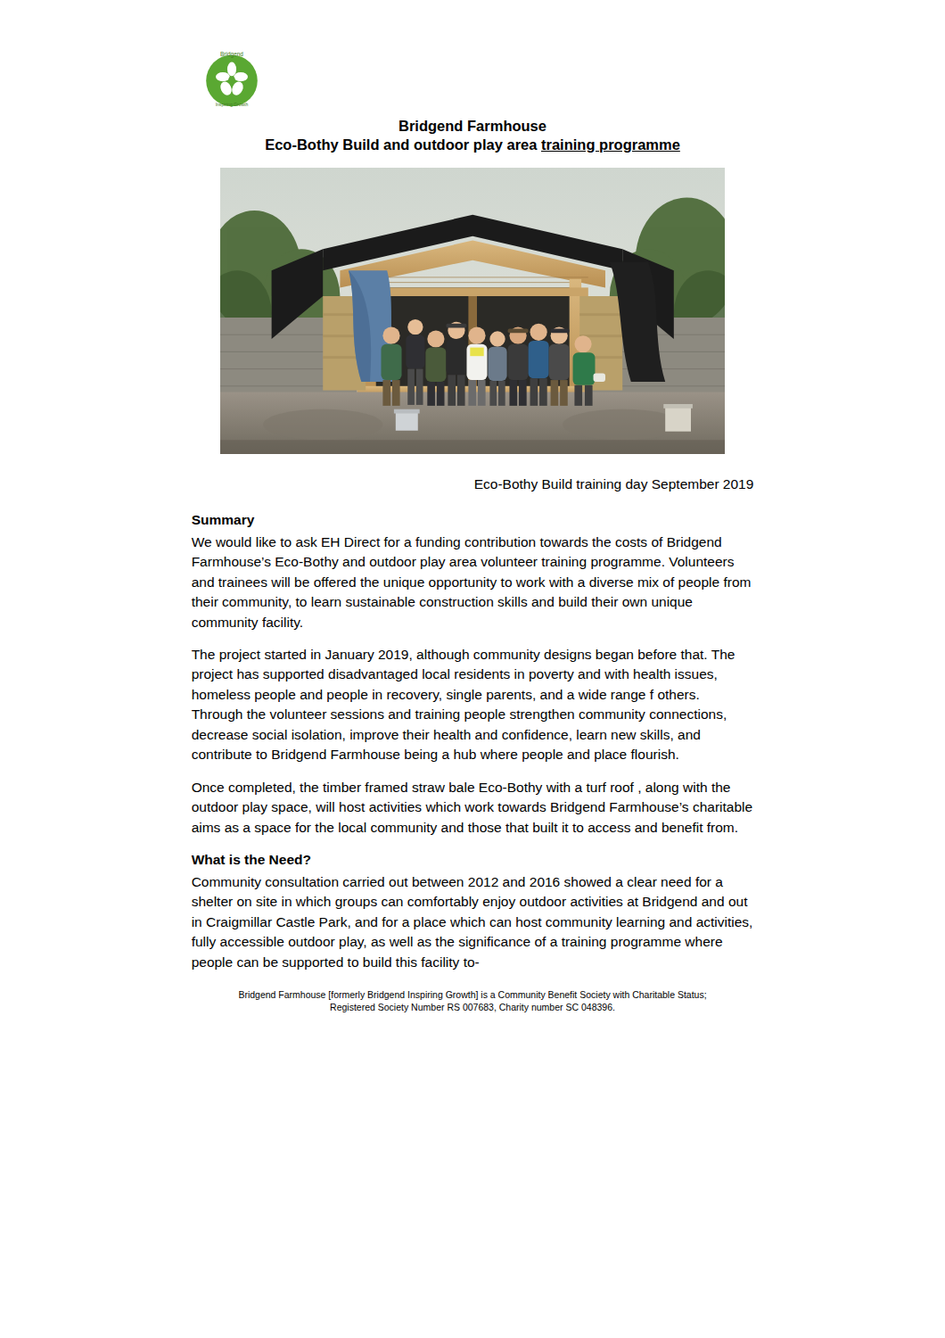Bridgend Inspiring Growth
Bridgend Farmhouse
Eco-Bothy Build and outdoor play area training programme
Eco-Bothy Build training day September 2019
Summary
We would like to ask EH Direct for a funding contribution towards the costs of Bridgend Farmhouse’s Eco-Bothy and outdoor play area volunteer training programme. Volunteers and trainees will be offered the unique opportunity to work with a diverse mix of people from their community, to learn sustainable construction skills and build their own unique community facility.
The project started in January 2019, although community designs began before that. The project has supported disadvantaged local residents in poverty and with health issues, homeless people and people in recovery, single parents, and a wide range f others. Through the volunteer sessions and training people strengthen community connections, decrease social isolation, improve their health and confidence, learn new skills, and contribute to Bridgend Farmhouse being a hub where people and place flourish.
Once completed, the timber framed straw bale Eco-Bothy with a turf roof , along with the outdoor play space, will host activities which work towards Bridgend Farmhouse’s charitable aims as a space for the local community and those that built it to access and benefit from.
What is the Need?
Community consultation carried out between 2012 and 2016 showed a clear need for a shelter on site in which groups can comfortably enjoy outdoor activities at Bridgend and out in Craigmillar Castle Park, and for a place which can host community learning and activities, fully accessible outdoor play, as well as the significance of a training programme where people can be supported to build this facility to-
Bridgend Farmhouse [formerly Bridgend Inspiring Growth] is a Community Benefit Society with Charitable Status;
Registered Society Number RS 007683, Charity number SC 048396.